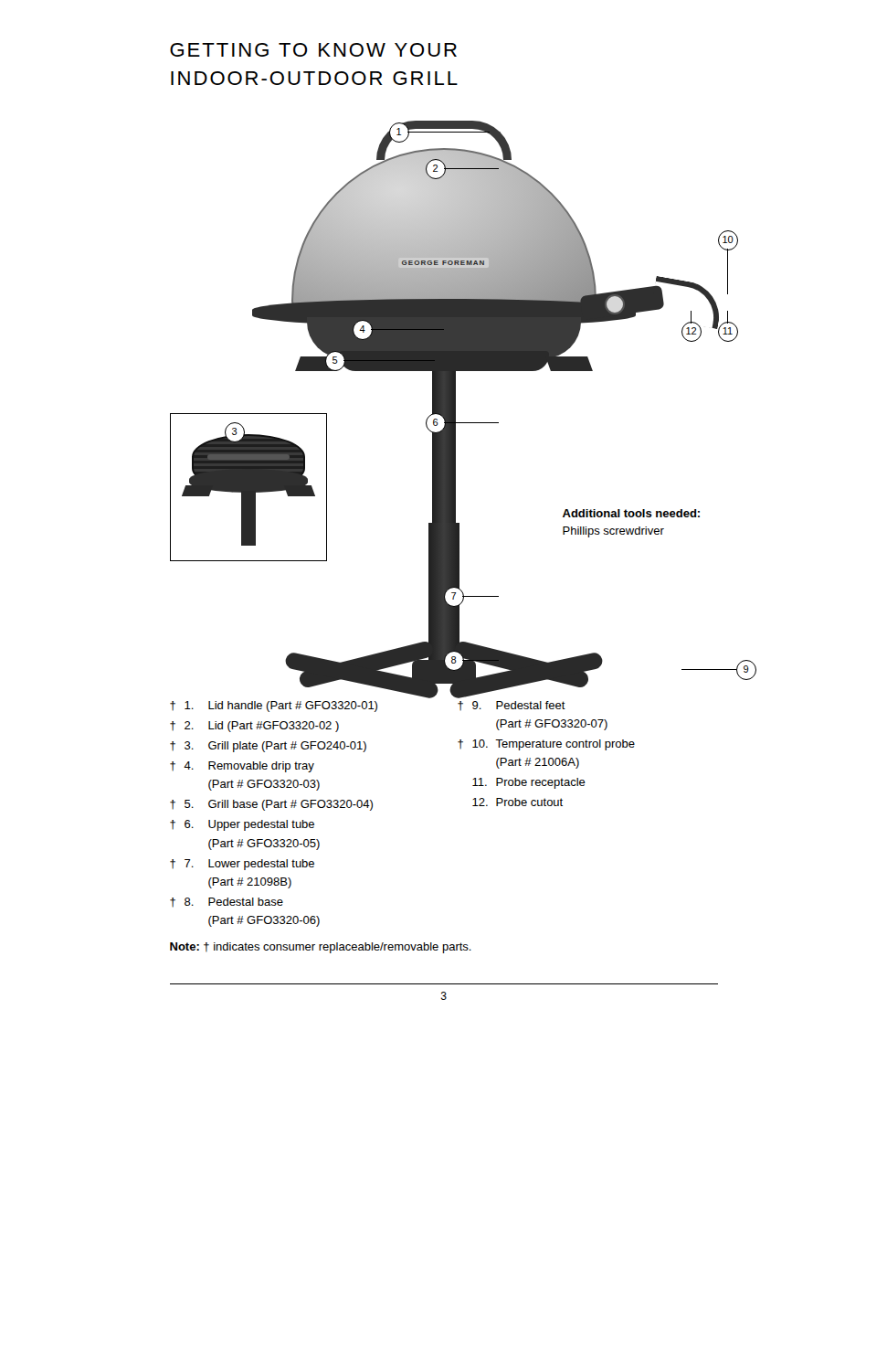Getting to Know Your
Indoor-Outdoor Grill
GEORGE FOREMAN
1
2
3
4
5
6
7
8
9
10
11
12
Additional tools needed:
Phillips screwdriver
†1. Lid handle (Part # GFO3320-01)
†2. Lid (Part #GFO3320-02 )
†3. Grill plate (Part # GFO240-01)
†4. Removable drip tray
(Part # GFO3320-03)
†5. Grill base (Part # GFO3320-04)
†6. Upper pedestal tube
(Part # GFO3320-05)
†7. Lower pedestal tube
(Part # 21098B)
†8. Pedestal base
(Part # GFO3320-06)
†9. Pedestal feet
(Part # GFO3320-07)
†10. Temperature control probe
(Part # 21006A)
11. Probe receptacle
12. Probe cutout
Note: † indicates consumer replaceable/removable parts.
3